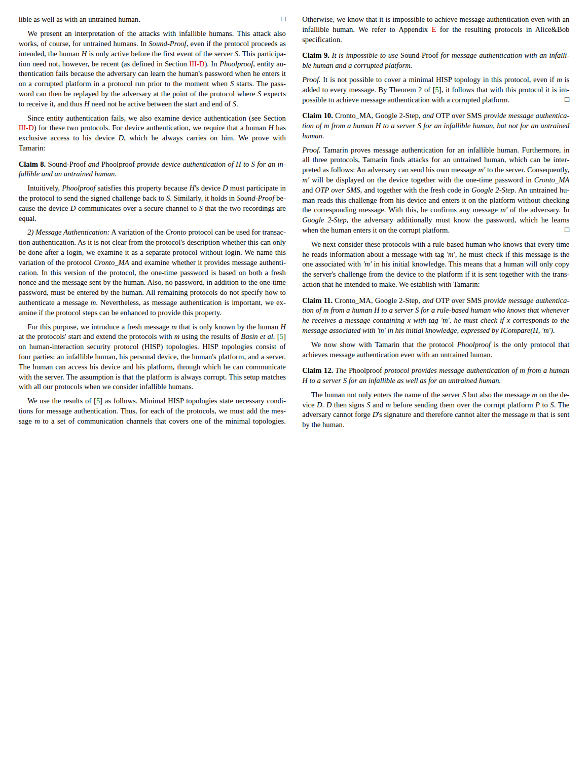lible as well as with an untrained human.
We present an interpretation of the attacks with infallible humans. This attack also works, of course, for untrained humans. In Sound-Proof, even if the protocol proceeds as intended, the human H is only active before the first event of the server S. This participation need not, however, be recent (as defined in Section III-D). In Phoolproof, entity authentication fails because the adversary can learn the human's password when he enters it on a corrupted platform in a protocol run prior to the moment when S starts. The password can then be replayed by the adversary at the point of the protocol where S expects to receive it, and thus H need not be active between the start and end of S.
Since entity authentication fails, we also examine device authentication (see Section III-D) for these two protocols. For device authentication, we require that a human H has exclusive access to his device D, which he always carries on him. We prove with Tamarin:
Claim 8. Sound-Proof and Phoolproof provide device authentication of H to S for an infallible and an untrained human.
Intuitively, Phoolproof satisfies this property because H's device D must participate in the protocol to send the signed challenge back to S. Similarly, it holds in Sound-Proof because the device D communicates over a secure channel to S that the two recordings are equal.
2) Message Authentication: A variation of the Cronto protocol can be used for transaction authentication. As it is not clear from the protocol's description whether this can only be done after a login, we examine it as a separate protocol without login. We name this variation of the protocol Cronto_MA and examine whether it provides message authentication. In this version of the protocol, the one-time password is based on both a fresh nonce and the message sent by the human. Also, no password, in addition to the one-time password, must be entered by the human. All remaining protocols do not specify how to authenticate a message m. Nevertheless, as message authentication is important, we examine if the protocol steps can be enhanced to provide this property.
For this purpose, we introduce a fresh message m that is only known by the human H at the protocols' start and extend the protocols with m using the results of Basin et al. [5] on human-interaction security protocol (HISP) topologies. HISP topologies consist of four parties: an infallible human, his personal device, the human's platform, and a server. The human can access his device and his platform, through which he can communicate with the server. The assumption is that the platform is always corrupt. This setup matches with all our protocols when we consider infallible humans.
We use the results of [5] as follows. Minimal HISP topologies state necessary conditions for message authentication. Thus, for each of the protocols, we must add the message m to a set of communication channels that covers one of the minimal topologies. Otherwise, we know that it is impossible to achieve message authentication even with an infallible human. We refer to Appendix E for the resulting protocols in Alice&Bob specification.
Claim 9. It is impossible to use Sound-Proof for message authentication with an infallible human and a corrupted platform.
Proof. It is not possible to cover a minimal HISP topology in this protocol, even if m is added to every message. By Theorem 2 of [5], it follows that with this protocol it is impossible to achieve message authentication with a corrupted platform.
Claim 10. Cronto_MA, Google 2-Step, and OTP over SMS provide message authentication of m from a human H to a server S for an infallible human, but not for an untrained human.
Proof. Tamarin proves message authentication for an infallible human. Furthermore, in all three protocols, Tamarin finds attacks for an untrained human, which can be interpreted as follows: An adversary can send his own message m′ to the server. Consequently, m′ will be displayed on the device together with the one-time password in Cronto_MA and OTP over SMS, and together with the fresh code in Google 2-Step. An untrained human reads this challenge from his device and enters it on the platform without checking the corresponding message. With this, he confirms any message m′ of the adversary. In Google 2-Step, the adversary additionally must know the password, which he learns when the human enters it on the corrupt platform.
We next consider these protocols with a rule-based human who knows that every time he reads information about a message with tag 'm', he must check if this message is the one associated with 'm' in his initial knowledge. This means that a human will only copy the server's challenge from the device to the platform if it is sent together with the transaction that he intended to make. We establish with Tamarin:
Claim 11. Cronto_MA, Google 2-Step, and OTP over SMS provide message authentication of m from a human H to a server S for a rule-based human who knows that whenever he receives a message containing x with tag 'm', he must check if x corresponds to the message associated with 'm' in his initial knowledge, expressed by ICompare(H, 'm').
We now show with Tamarin that the protocol Phoolproof is the only protocol that achieves message authentication even with an untrained human.
Claim 12. The Phoolproof protocol provides message authentication of m from a human H to a server S for an infallible as well as for an untrained human.
The human not only enters the name of the server S but also the message m on the device D. D then signs S and m before sending them over the corrupt platform P to S. The adversary cannot forge D's signature and therefore cannot alter the message m that is sent by the human.